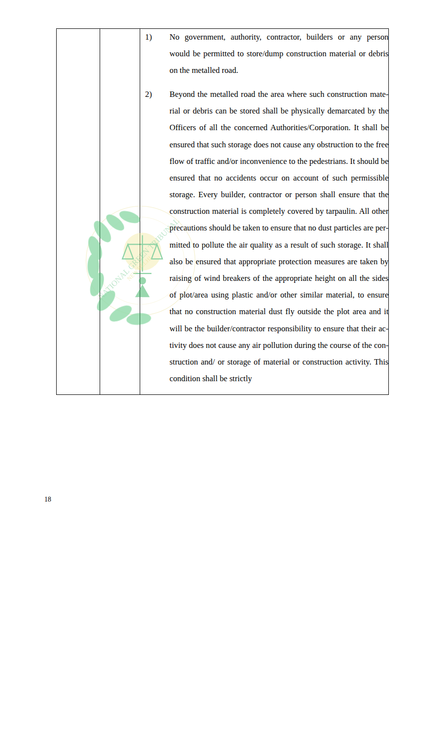NATIONAL GREEN TRIBUNAL NEW DELHI
| | | 1) No government, authority, contractor, builders or any person would be permitted to store/dump construction material or debris on the metalled road. 2) Beyond the metalled road the area where such construction material or debris can be stored shall be physically demarcated by the Officers of all the concerned Authorities/Corporation. It shall be ensured that such storage does not cause any obstruction to the free flow of traffic and/or inconvenience to the pedestrians. It should be ensured that no accidents occur on account of such permissible storage. Every builder, contractor or person shall ensure that the construction material is completely covered by tarpaulin. All other precautions should be taken to ensure that no dust particles are permitted to pollute the air quality as a result of such storage. It shall also be ensured that appropriate protection measures are taken by raising of wind breakers of the appropriate height on all the sides of plot/area using plastic and/or other similar material, to ensure that no construction material dust fly outside the plot area and it will be the builder/contractor responsibility to ensure that their activity does not cause any air pollution during the course of the construction and/ or storage of material or construction activity. This condition shall be strictly |
18